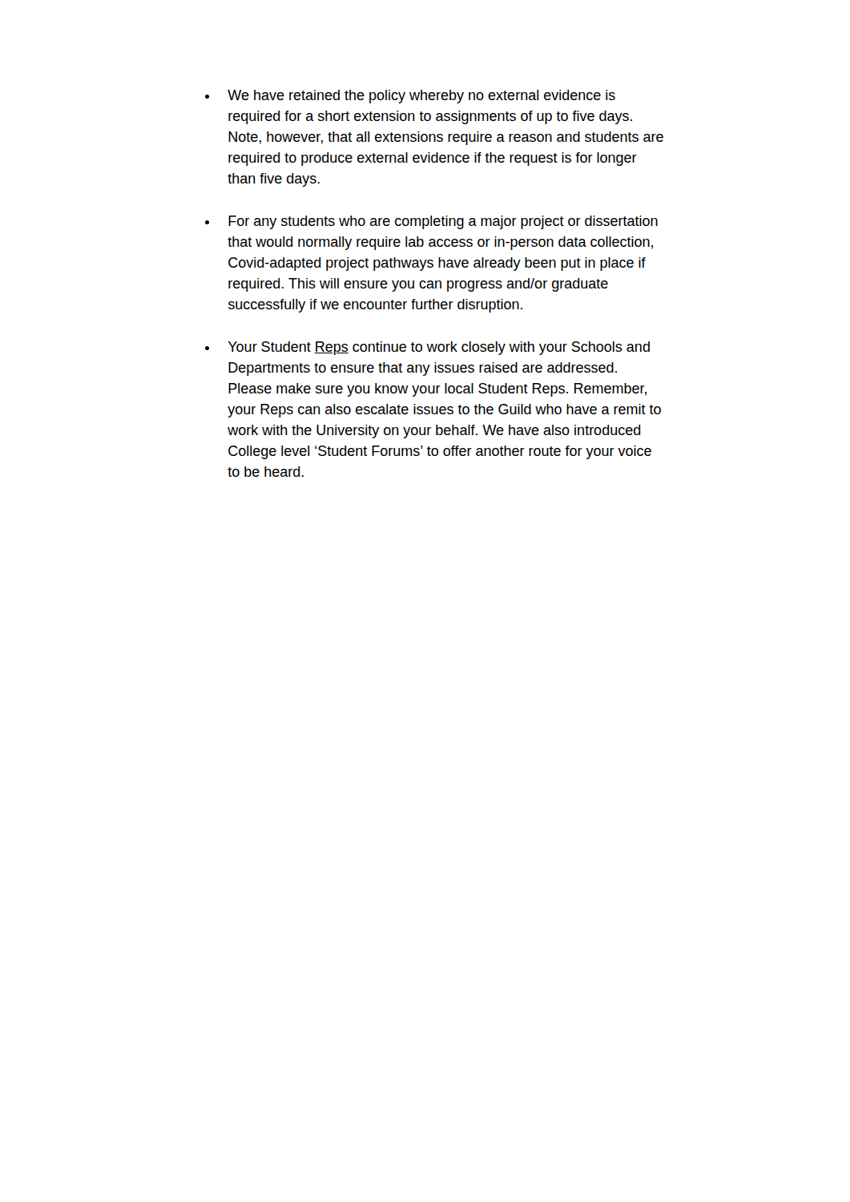We have retained the policy whereby no external evidence is required for a short extension to assignments of up to five days. Note, however, that all extensions require a reason and students are required to produce external evidence if the request is for longer than five days.
For any students who are completing a major project or dissertation that would normally require lab access or in-person data collection, Covid-adapted project pathways have already been put in place if required. This will ensure you can progress and/or graduate successfully if we encounter further disruption.
Your Student Reps continue to work closely with your Schools and Departments to ensure that any issues raised are addressed. Please make sure you know your local Student Reps. Remember, your Reps can also escalate issues to the Guild who have a remit to work with the University on your behalf. We have also introduced College level ‘Student Forums’ to offer another route for your voice to be heard.